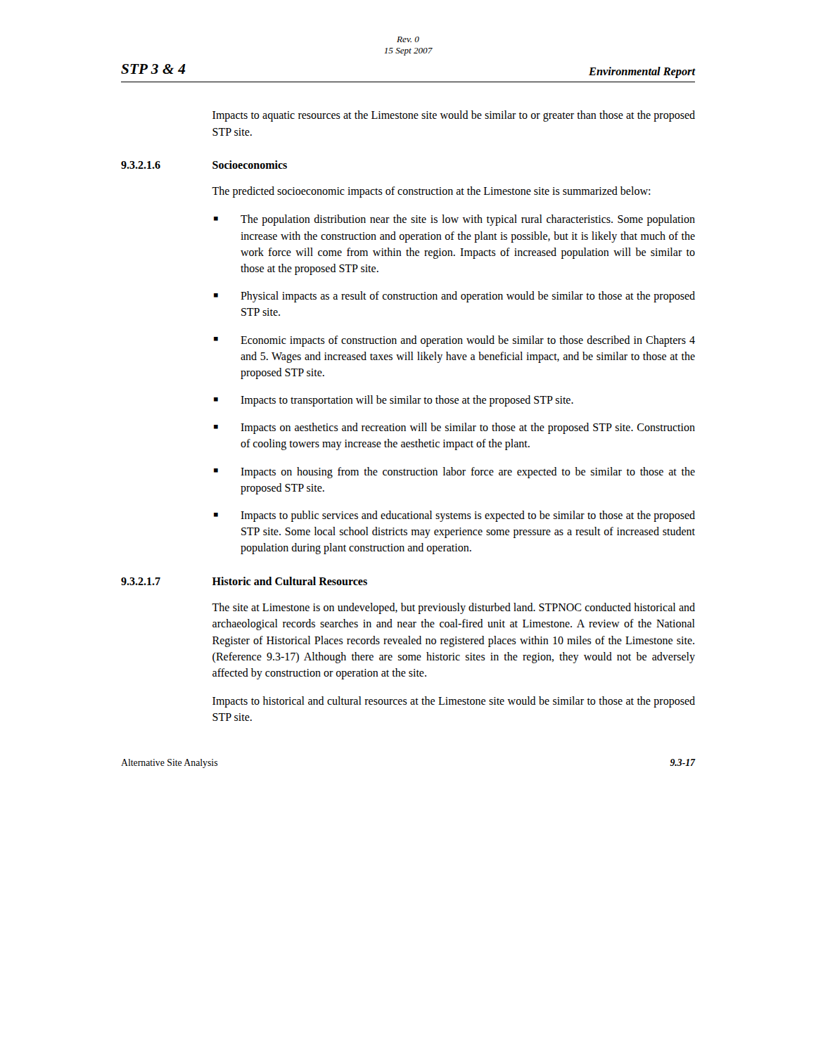Rev. 0
15 Sept 2007
STP 3 & 4
Environmental Report
Impacts to aquatic resources at the Limestone site would be similar to or greater than those at the proposed STP site.
9.3.2.1.6 Socioeconomics
The predicted socioeconomic impacts of construction at the Limestone site is summarized below:
The population distribution near the site is low with typical rural characteristics. Some population increase with the construction and operation of the plant is possible, but it is likely that much of the work force will come from within the region. Impacts of increased population will be similar to those at the proposed STP site.
Physical impacts as a result of construction and operation would be similar to those at the proposed STP site.
Economic impacts of construction and operation would be similar to those described in Chapters 4 and 5. Wages and increased taxes will likely have a beneficial impact, and be similar to those at the proposed STP site.
Impacts to transportation will be similar to those at the proposed STP site.
Impacts on aesthetics and recreation will be similar to those at the proposed STP site. Construction of cooling towers may increase the aesthetic impact of the plant.
Impacts on housing from the construction labor force are expected to be similar to those at the proposed STP site.
Impacts to public services and educational systems is expected to be similar to those at the proposed STP site. Some local school districts may experience some pressure as a result of increased student population during plant construction and operation.
9.3.2.1.7 Historic and Cultural Resources
The site at Limestone is on undeveloped, but previously disturbed land. STPNOC conducted historical and archaeological records searches in and near the coal-fired unit at Limestone. A review of the National Register of Historical Places records revealed no registered places within 10 miles of the Limestone site. (Reference 9.3-17) Although there are some historic sites in the region, they would not be adversely affected by construction or operation at the site.
Impacts to historical and cultural resources at the Limestone site would be similar to those at the proposed STP site.
Alternative Site Analysis
9.3-17